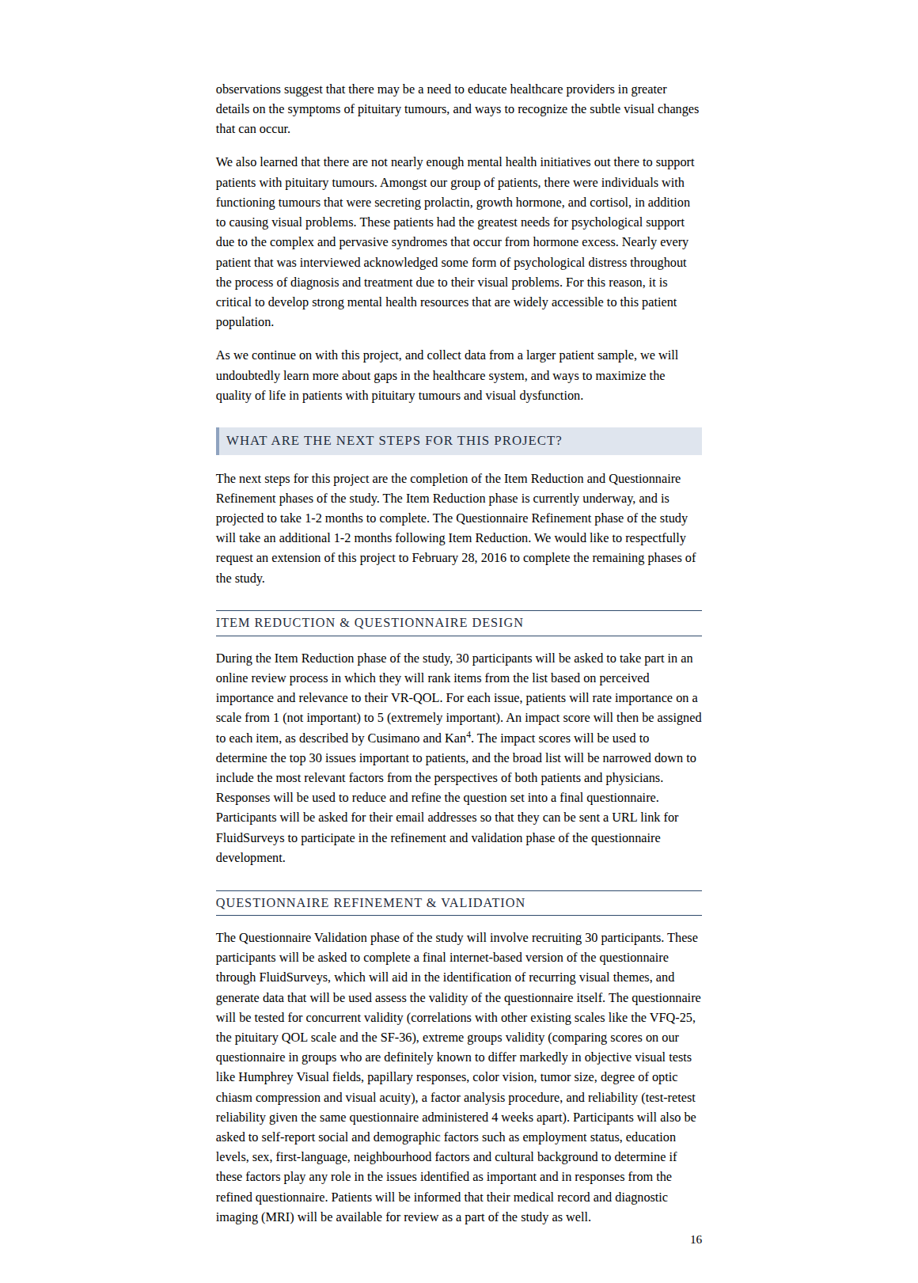observations suggest that there may be a need to educate healthcare providers in greater details on the symptoms of pituitary tumours, and ways to recognize the subtle visual changes that can occur.
We also learned that there are not nearly enough mental health initiatives out there to support patients with pituitary tumours. Amongst our group of patients, there were individuals with functioning tumours that were secreting prolactin, growth hormone, and cortisol, in addition to causing visual problems. These patients had the greatest needs for psychological support due to the complex and pervasive syndromes that occur from hormone excess. Nearly every patient that was interviewed acknowledged some form of psychological distress throughout the process of diagnosis and treatment due to their visual problems. For this reason, it is critical to develop strong mental health resources that are widely accessible to this patient population.
As we continue on with this project, and collect data from a larger patient sample, we will undoubtedly learn more about gaps in the healthcare system, and ways to maximize the quality of life in patients with pituitary tumours and visual dysfunction.
What are the next steps for this project?
The next steps for this project are the completion of the Item Reduction and Questionnaire Refinement phases of the study. The Item Reduction phase is currently underway, and is projected to take 1-2 months to complete. The Questionnaire Refinement phase of the study will take an additional 1-2 months following Item Reduction. We would like to respectfully request an extension of this project to February 28, 2016 to complete the remaining phases of the study.
Item Reduction & Questionnaire Design
During the Item Reduction phase of the study, 30 participants will be asked to take part in an online review process in which they will rank items from the list based on perceived importance and relevance to their VR-QOL. For each issue, patients will rate importance on a scale from 1 (not important) to 5 (extremely important). An impact score will then be assigned to each item, as described by Cusimano and Kan4. The impact scores will be used to determine the top 30 issues important to patients, and the broad list will be narrowed down to include the most relevant factors from the perspectives of both patients and physicians. Responses will be used to reduce and refine the question set into a final questionnaire. Participants will be asked for their email addresses so that they can be sent a URL link for FluidSurveys to participate in the refinement and validation phase of the questionnaire development.
Questionnaire Refinement & Validation
The Questionnaire Validation phase of the study will involve recruiting 30 participants. These participants will be asked to complete a final internet-based version of the questionnaire through FluidSurveys, which will aid in the identification of recurring visual themes, and generate data that will be used assess the validity of the questionnaire itself. The questionnaire will be tested for concurrent validity (correlations with other existing scales like the VFQ-25, the pituitary QOL scale and the SF-36), extreme groups validity (comparing scores on our questionnaire in groups who are definitely known to differ markedly in objective visual tests like Humphrey Visual fields, papillary responses, color vision, tumor size, degree of optic chiasm compression and visual acuity), a factor analysis procedure, and reliability (test-retest reliability given the same questionnaire administered 4 weeks apart). Participants will also be asked to self-report social and demographic factors such as employment status, education levels, sex, first-language, neighbourhood factors and cultural background to determine if these factors play any role in the issues identified as important and in responses from the refined questionnaire. Patients will be informed that their medical record and diagnostic imaging (MRI) will be available for review as a part of the study as well.
16